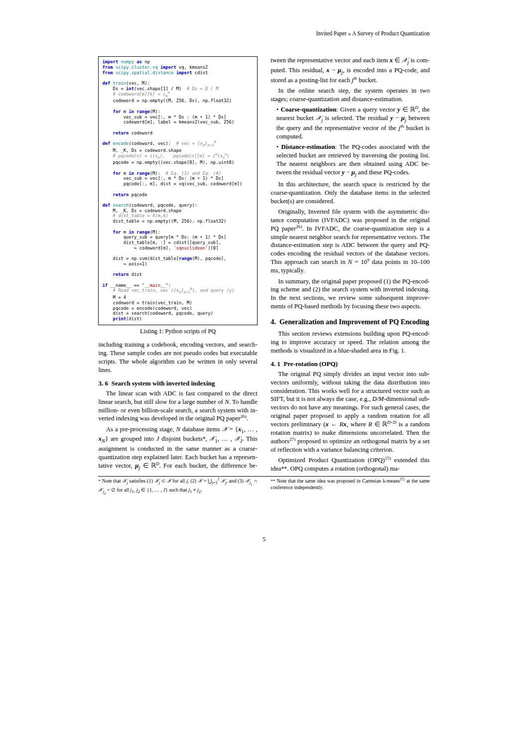Invited Paper » A Survey of Product Quantization
import numpy as np from scipy.cluster.vq import vq, kmeans2 from scipy.spatial.distance import cdist def train(vec, M): Ds = int(vec.shape[1] / M) # Ds = D / M # codeword[m][k] = ckm codeword = np.empty((M, 256, Ds), np.float32) for m in range(M): vec_sub = vec[:, m * Ds : (m + 1) * Ds] codeword[m], label = kmeans2(vec_sub, 256) return codeword def encode(codeword, vec): # vec = {xn}n=1N M, _K, Ds = codeword.shape # pqcode[n] = i(xn), pqcode[n][m] = im(xnm) pqcode = np.empty((vec.shape[0], M), np.uint8) for m in range(M): # Eq. (3) and Eq. (4) vec_sub = vec[:, m * Ds: (m + 1) * Ds] pqcode[:, m], dist = vq(vec_sub, codeword[m]) return pqcode def search(codeword, pqcode, query): M, _K, Ds = codeword.shape # dist_table = A(m,k) dist_table = np.empty((M, 256), np.float32) for m in range(M): query_sub = query[m * Ds: (m + 1) * Ds] dist_table[m, :] = cdist([query_sub], ↪ codeword[m], 'sqeuclidean')[0] dist = np.sum(dist_table[range(M), pqcode], ↪ axis=1) return dist if __name__ == "__main__": # Read vec_train, vec ({xn}n=1N), and query (y) M = 4 codeword = train(vec_train, M) pqcode = encode(codeword, vec) dist = search(codeword, pqcode, query) print(dist)
Listing 1: Python scripts of PQ
including training a codebook, encoding vectors, and searching. These sample codes are not pseudo codes but executable scripts. The whole algorithm can be written in only several lines.
3. 6 Search system with inverted indexing
The linear scan with ADC is fast compared to the direct linear search, but still slow for a large number of N. To handle million- or even billion-scale search, a search system with inverted indexing was developed in the original PQ paper26).
As a pre-processing stage, N database items 𝒳 = {x1, … , xN} are grouped into J disjoint buckets*, 𝒳1, … , 𝒳J. This assignment is conducted in the same manner as a coarse-quantization step explained later. Each bucket has a representative vector, μj ∈ ℝD. For each bucket, the difference between the representative vector and each item x ∈ 𝒳j is computed. This residual, x − μj, is encoded into a PQ-code, and stored as a posting-list for each jth bucket.
In the online search step, the system operates in two stages; coarse-quantization and distance-estimation.
Coarse-quantization: Given a query vector y ∈ ℝD, the nearest bucket 𝒳j is selected. The residual y − μj between the query and the representative vector of the jth bucket is computed.
Distance-estimation: The PQ-codes associated with the selected bucket are retrieved by traversing the posting list. The nearest neighbors are then obtained using ADC between the residual vector y − μj and these PQ-codes.
In this architecture, the search space is restricted by the coarse-quantization. Only the database items in the selected bucket(s) are considered.
Originally, Inverted file system with the asymmetric distance computation (IVFADC) was proposed in the original PQ paper26). In IVFADC, the coarse-quantization step is a simple nearest neighbor search for representative vectors. The distance-estimation step is ADC between the query and PQ-codes encoding the residual vectors of the database vectors. This approach can search in N = 109 data points in 10–100 ms, typically.
In summary, the original paper proposed (1) the PQ-encoding scheme and (2) the search system with inverted indexing. In the next sections, we review some subsequent improvements of PQ-based methods by focusing these two aspects.
4. Generalization and Improvement of PQ Encoding
This section reviews extensions building upon PQ-encoding to improve accuracy or speed. The relation among the methods is visualized in a blue-shaded area in Fig. 1.
4. 1 Pre-rotation (OPQ)
The original PQ simply divides an input vector into sub-vectors uniformly, without taking the data distribution into consideration. This works well for a structured vector such as SIFT, but it is not always the case, e.g., D/M-dimensional sub-vectors do not have any meanings. For such general cases, the original paper proposed to apply a random rotation for all vectors preliminary (x ← Rx, where R ∈ ℝD×D is a random rotation matrix) to make dimensions uncorrelated. Then the authors27) proposed to optimize an orthogonal matrix by a set of reflection with a variance balancing criterion.
Optimized Product Quantization (OPQ)15) extended this idea**. OPQ computes a rotation (orthogonal) ma-
* Note that 𝒳j satisfies (1) 𝒳j ⊂ 𝒳 for all j, (2) 𝒳 = ⋃j=1J 𝒳j, and (3) 𝒳j1 ∩ 𝒳j2 = ∅ for all j1, j2 ∈ {1, … , J} such that j1 ≠ j2.
** Note that the same idea was proposed in Cartesian k-means37) at the same conference independently.
5